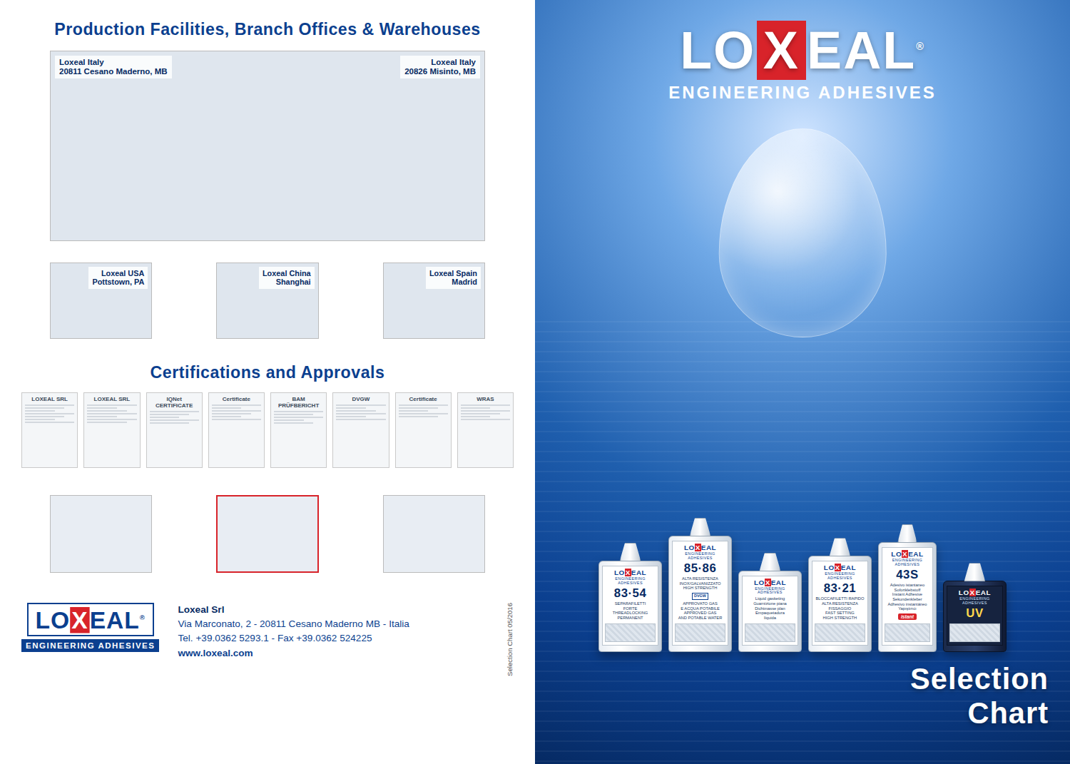Production Facilities, Branch Offices & Warehouses
Loxeal Italy
20811 Cesano Maderno, MB
Loxeal Italy
20826 Misinto, MB
Loxeal USA
Pottstown, PA
Loxeal China
Shanghai
Loxeal Spain
Madrid
Certifications and Approvals
LOXEAL SRL
LOXEAL SRL
IQNet
CERTIFICATE
Certificate
BAM
PRÜFBERICHT
DVGW
Certificate
WRAS
LOXEAL®
ENGINEERING ADHESIVES
Loxeal Srl
Via Marconato, 2 - 20811 Cesano Maderno MB - Italia
Tel. +39.0362 5293.1 - Fax +39.0362 524225
www.loxeal.com
Selection Chart 05/2016
LOXEAL®
ENGINEERING ADHESIVES
LOXEAL
ENGINEERING ADHESIVES
83·54
SEPARAFILETTI
FORTE
THREADLOCKING
PERMANENT
LOXEAL
ENGINEERING ADHESIVES
85·86
ALTA RESISTENZA
INOX/GALVANIZZATO
HIGH STRENGTH
DVGW
APPROVATO GAS
E ACQUA POTABILE
APPROVED GAS
AND POTABLE WATER
LOXEAL
ENGINEERING ADHESIVES
Liquid gasketing
Guarnizione piana
Dichtmasse plan
Empaquetadura
líquida
LOXEAL
ENGINEERING ADHESIVES
83·21
BLOCCAFILETTI RAPIDO
ALTA RESISTENZA
FISSAGGIO
FAST SETTING
HIGH STRENGTH
LOXEAL
ENGINEERING ADHESIVES
43S
Adesivo istantaneo
Sofortklebstoff
Instant Adhesive
Sekundenkleber
Adhesivo instantáneo
Yapıştırıcı
istant
LOXEAL
ENGINEERING ADHESIVES
UV
Selection Chart